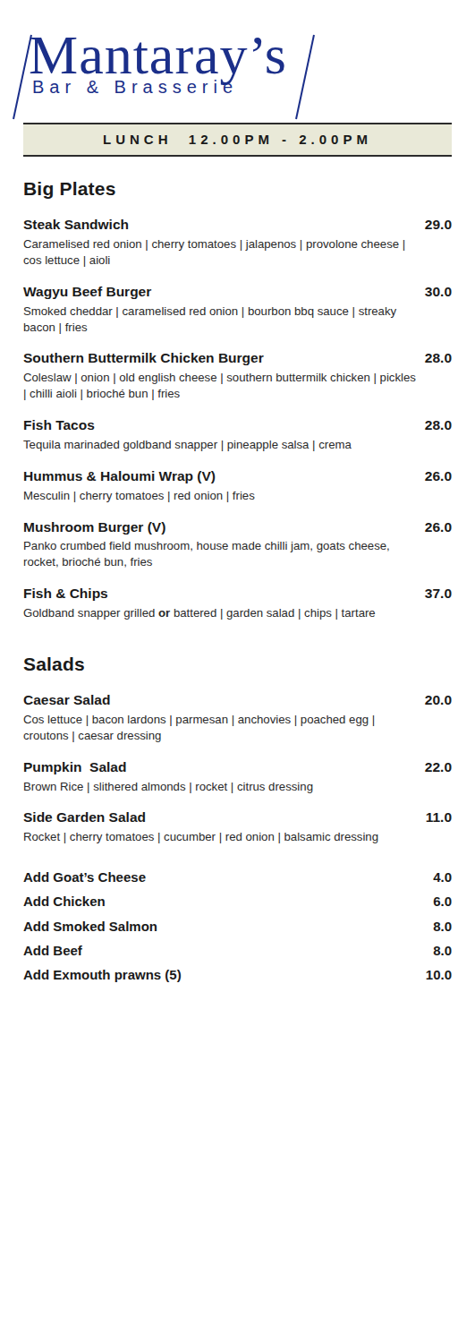Mantaray’s Bar & Brasserie
Lunch 12.00pm - 2.00pm
Big Plates
Steak Sandwich 29.0
Caramelised red onion | cherry tomatoes | jalapenos | provolone cheese | cos lettuce | aioli
Wagyu Beef Burger 30.0
Smoked cheddar | caramelised red onion | bourbon bbq sauce | streaky bacon | fries
Southern Buttermilk Chicken Burger 28.0
Coleslaw | onion | old english cheese | southern buttermilk chicken | pickles | chilli aioli | brioché bun | fries
Fish Tacos 28.0
Tequila marinaded goldband snapper | pineapple salsa | crema
Hummus & Haloumi Wrap (V) 26.0
Mesculin | cherry tomatoes | red onion | fries
Mushroom Burger (V) 26.0
Panko crumbed field mushroom, house made chilli jam, goats cheese, rocket, brioché bun, fries
Fish & Chips 37.0
Goldband snapper grilled or battered | garden salad | chips | tartare
Salads
Caesar Salad 20.0
Cos lettuce | bacon lardons | parmesan | anchovies | poached egg | croutons | caesar dressing
Pumpkin Salad 22.0
Brown Rice | slithered almonds | rocket | citrus dressing
Side Garden Salad 11.0
Rocket | cherry tomatoes | cucumber | red onion | balsamic dressing
Add Goat’s Cheese 4.0
Add Chicken 6.0
Add Smoked Salmon 8.0
Add Beef 8.0
Add Exmouth prawns (5) 10.0